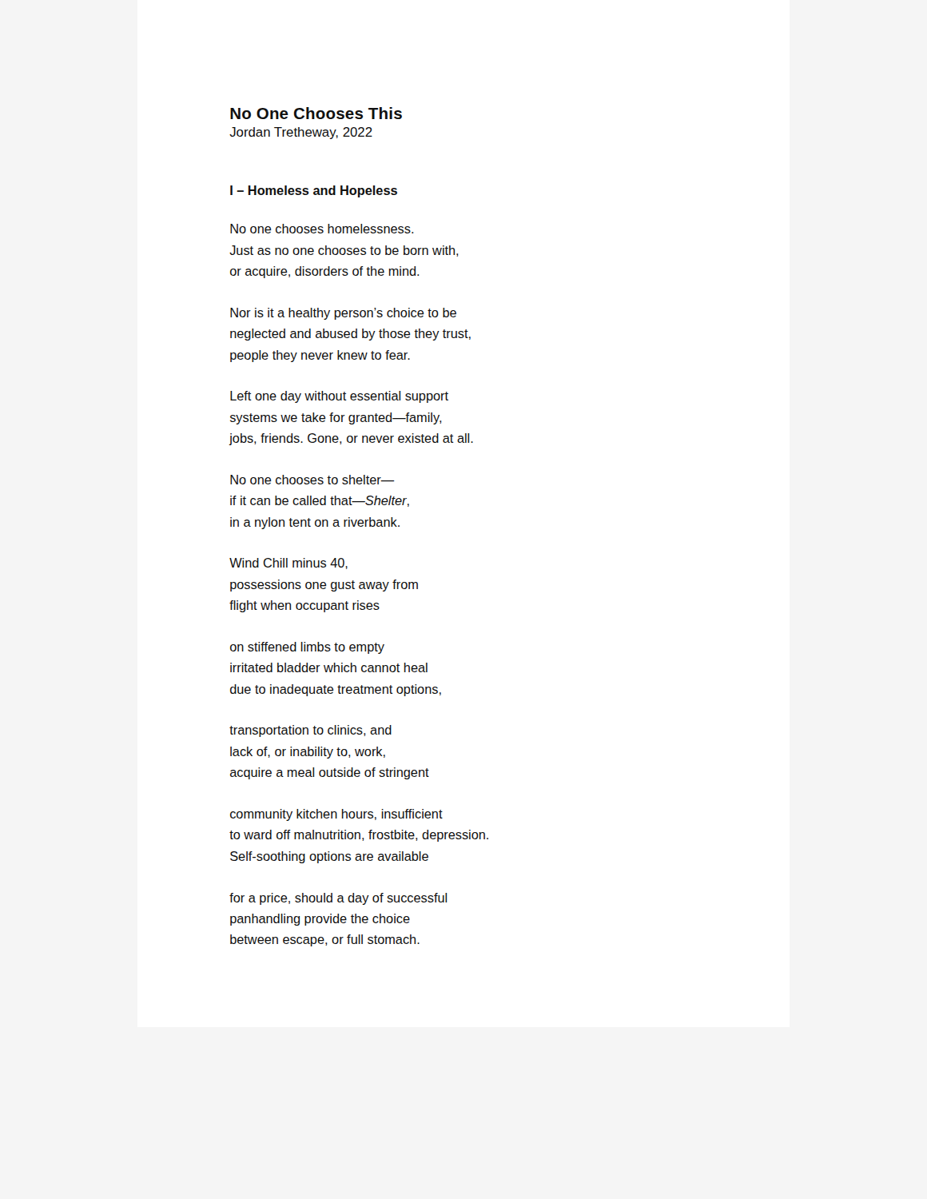No One Chooses This
Jordan Tretheway, 2022
I – Homeless and Hopeless
No one chooses homelessness.
Just as no one chooses to be born with,
or acquire, disorders of the mind.
Nor is it a healthy person’s choice to be
neglected and abused by those they trust,
people they never knew to fear.
Left one day without essential support
systems we take for granted—family,
jobs, friends. Gone, or never existed at all.
No one chooses to shelter—
if it can be called that—Shelter,
in a nylon tent on a riverbank.
Wind Chill minus 40,
possessions one gust away from
flight when occupant rises
on stiffened limbs to empty
irritated bladder which cannot heal
due to inadequate treatment options,
transportation to clinics, and
lack of, or inability to, work,
acquire a meal outside of stringent
community kitchen hours, insufficient
to ward off malnutrition, frostbite, depression.
Self-soothing options are available
for a price, should a day of successful
panhandling provide the choice
between escape, or full stomach.